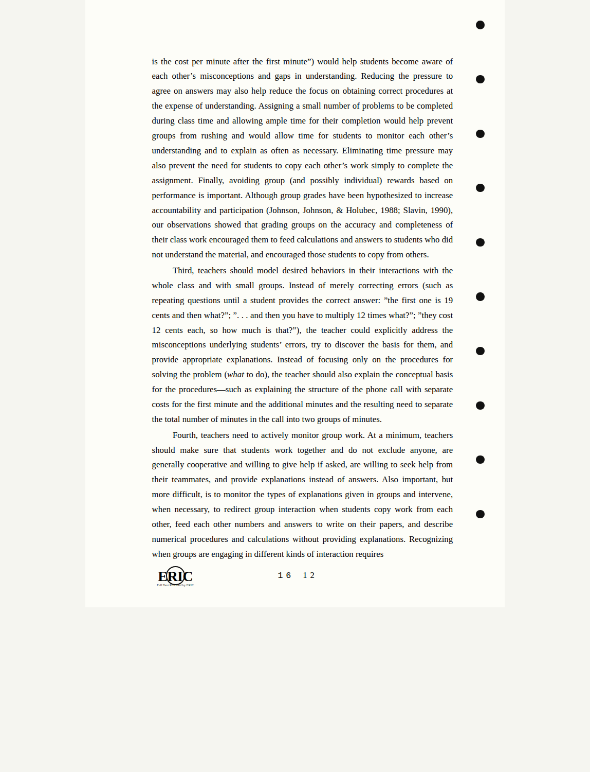is the cost per minute after the first minute”) would help students become aware of each other’s misconceptions and gaps in understanding. Reducing the pressure to agree on answers may also help reduce the focus on obtaining correct procedures at the expense of understanding. Assigning a small number of problems to be completed during class time and allowing ample time for their completion would help prevent groups from rushing and would allow time for students to monitor each other’s understanding and to explain as often as necessary. Eliminating time pressure may also prevent the need for students to copy each other’s work simply to complete the assignment. Finally, avoiding group (and possibly individual) rewards based on performance is important. Although group grades have been hypothesized to increase accountability and participation (Johnson, Johnson, & Holubec, 1988; Slavin, 1990), our observations showed that grading groups on the accuracy and completeness of their class work encouraged them to feed calculations and answers to students who did not understand the material, and encouraged those students to copy from others.
Third, teachers should model desired behaviors in their interactions with the whole class and with small groups. Instead of merely correcting errors (such as repeating questions until a student provides the correct answer: ”the first one is 19 cents and then what?”; ”. . . and then you have to multiply 12 times what?”; ”they cost 12 cents each, so how much is that?”), the teacher could explicitly address the misconceptions underlying students’ errors, try to discover the basis for them, and provide appropriate explanations. Instead of focusing only on the procedures for solving the problem (what to do), the teacher should also explain the conceptual basis for the procedures—such as explaining the structure of the phone call with separate costs for the first minute and the additional minutes and the resulting need to separate the total number of minutes in the call into two groups of minutes.
Fourth, teachers need to actively monitor group work. At a minimum, teachers should make sure that students work together and do not exclude anyone, are generally cooperative and willing to give help if asked, are willing to seek help from their teammates, and provide explanations instead of answers. Also important, but more difficult, is to monitor the types of explanations given in groups and intervene, when necessary, to redirect group interaction when students copy work from each other, feed each other numbers and answers to write on their papers, and describe numerical procedures and calculations without providing explanations. Recognizing when groups are engaging in different kinds of interaction requires
ERIC
Full Text Provided by ERIC
1612